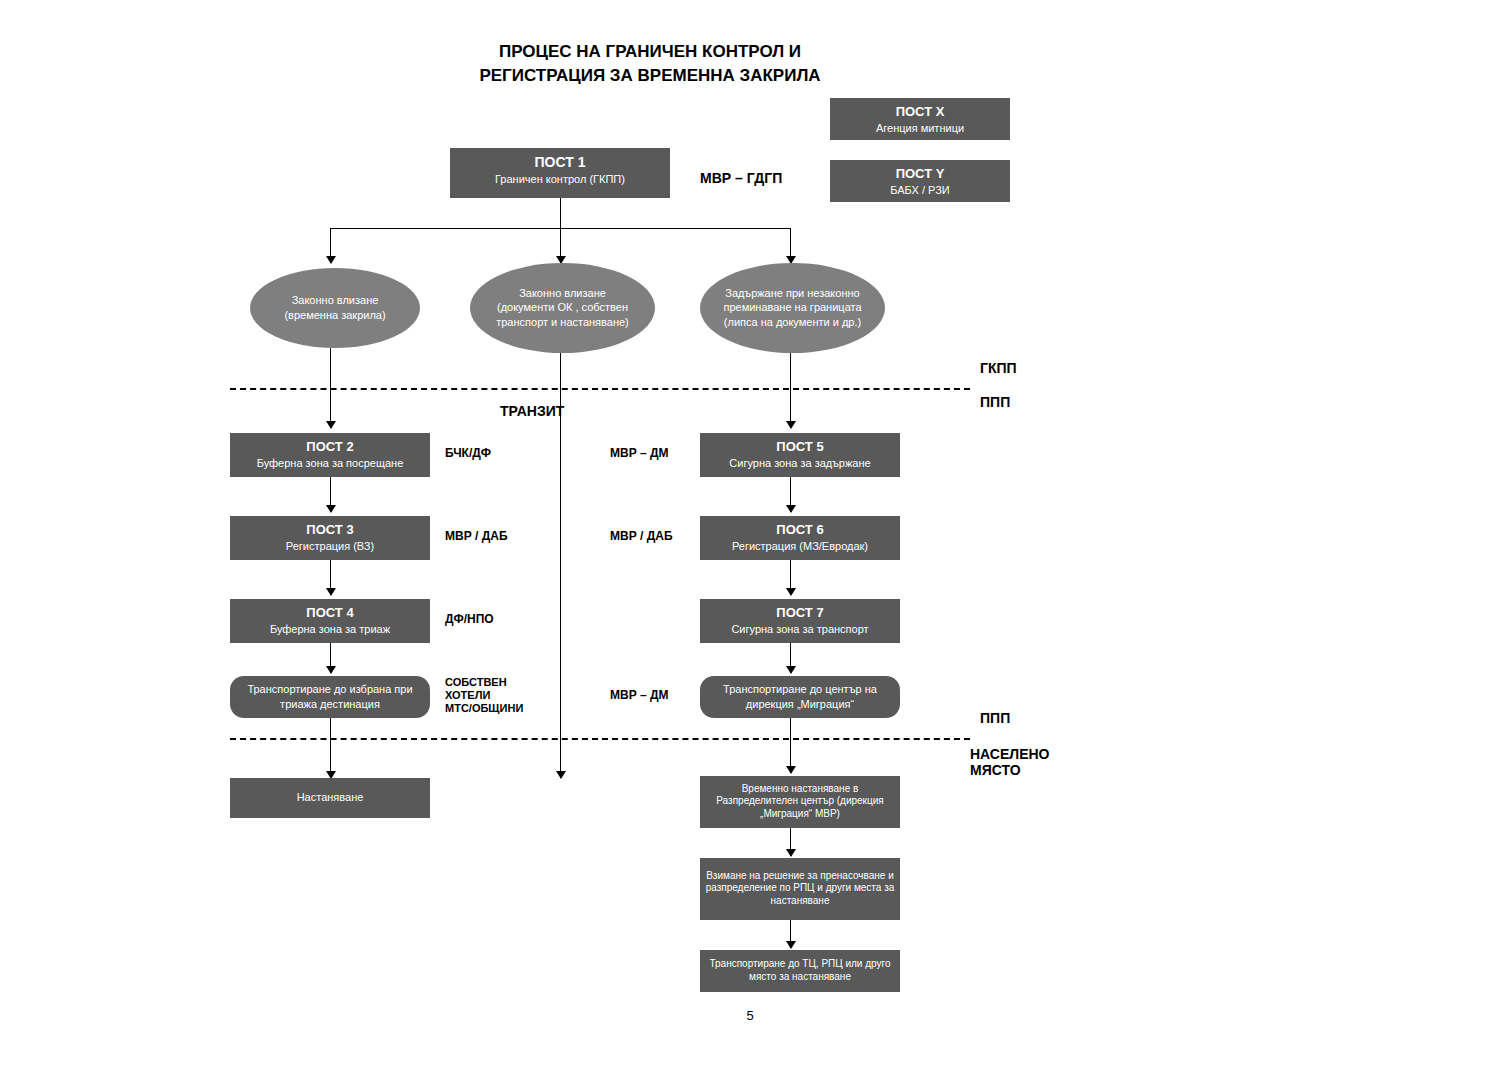ПРОЦЕС НА ГРАНИЧЕН КОНТРОЛ И
РЕГИСТРАЦИЯ ЗА ВРЕМЕННА ЗАКРИЛА
ПОСТ XАгенция митници
ПОСТ YБАБХ / РЗИ
МВР – ГДГП
ПОСТ 1Граничен контрол (ГКПП)
Законно влизане
(временна закрила)
Законно влизане
(документи ОК , собствен транспорт и настаняване)
Задържане при незаконно преминаване на границата (липса на документи и др.)
ГКПП
ППП
ТРАНЗИТ
ПОСТ 2Буферна зона за посрещане
БЧК/ДФ
ПОСТ 3Регистрация (ВЗ)
МВР / ДАБ
ПОСТ 4Буферна зона за триаж
ДФ/НПО
Транспортиране до избрана при триажа дестинация
СОБСТВЕН
ХОТЕЛИ
МТС/ОБЩИНИ
ПОСТ 5Сигурна зона за задържане
МВР – ДМ
ПОСТ 6Регистрация (МЗ/Евродак)
МВР / ДАБ
ПОСТ 7Сигурна зона за транспорт
Транспортиране до център на дирекция „Миграция“
МВР – ДМ
ППП
НАСЕЛЕНО
МЯСТО
Настаняване
Временно настаняване в Разпределителен център (дирекция „Миграция“ МВР)
Взимане на решение за пренасочване и разпределение по РПЦ и други места за настаняване
Транспортиране до ТЦ, РПЦ или друго място за настаняване
5